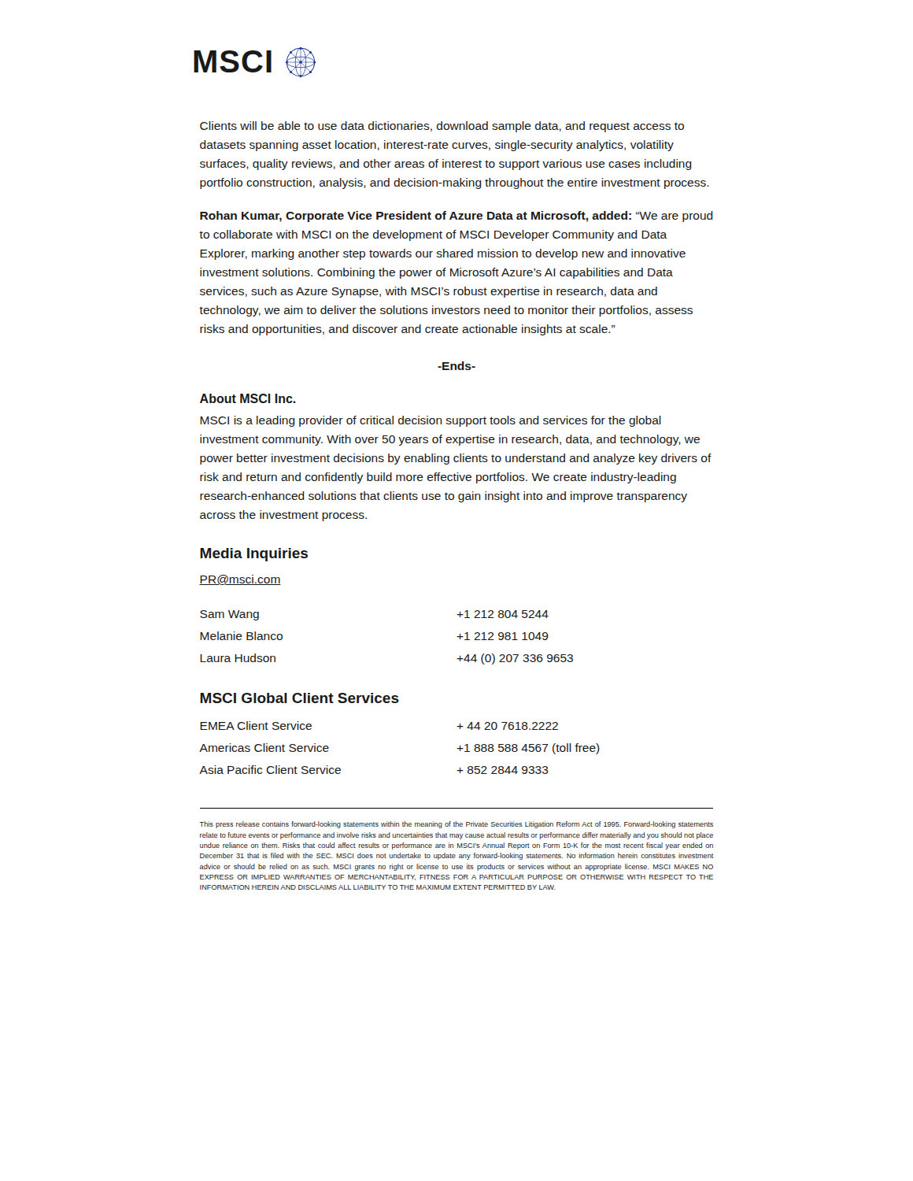MSCI
Clients will be able to use data dictionaries, download sample data, and request access to datasets spanning asset location, interest-rate curves, single-security analytics, volatility surfaces, quality reviews, and other areas of interest to support various use cases including portfolio construction, analysis, and decision-making throughout the entire investment process.
Rohan Kumar, Corporate Vice President of Azure Data at Microsoft, added: “We are proud to collaborate with MSCI on the development of MSCI Developer Community and Data Explorer, marking another step towards our shared mission to develop new and innovative investment solutions. Combining the power of Microsoft Azure’s AI capabilities and Data services, such as Azure Synapse, with MSCI’s robust expertise in research, data and technology, we aim to deliver the solutions investors need to monitor their portfolios, assess risks and opportunities, and discover and create actionable insights at scale.”
-Ends-
About MSCI Inc.
MSCI is a leading provider of critical decision support tools and services for the global investment community. With over 50 years of expertise in research, data, and technology, we power better investment decisions by enabling clients to understand and analyze key drivers of risk and return and confidently build more effective portfolios. We create industry-leading research-enhanced solutions that clients use to gain insight into and improve transparency across the investment process.
Media Inquiries
PR@msci.com
| Sam Wang | +1 212 804 5244 |
| Melanie Blanco | +1 212 981 1049 |
| Laura Hudson | +44 (0) 207 336 9653 |
MSCI Global Client Services
| EMEA Client Service | + 44 20 7618.2222 |
| Americas Client Service | +1 888 588 4567 (toll free) |
| Asia Pacific Client Service | + 852 2844 9333 |
This press release contains forward-looking statements within the meaning of the Private Securities Litigation Reform Act of 1995. Forward-looking statements relate to future events or performance and involve risks and uncertainties that may cause actual results or performance differ materially and you should not place undue reliance on them. Risks that could affect results or performance are in MSCI’s Annual Report on Form 10-K for the most recent fiscal year ended on December 31 that is filed with the SEC. MSCI does not undertake to update any forward-looking statements. No information herein constitutes investment advice or should be relied on as such. MSCI grants no right or license to use its products or services without an appropriate license. MSCI MAKES NO EXPRESS OR IMPLIED WARRANTIES OF MERCHANTABILITY, FITNESS FOR A PARTICULAR PURPOSE OR OTHERWISE WITH RESPECT TO THE INFORMATION HEREIN AND DISCLAIMS ALL LIABILITY TO THE MAXIMUM EXTENT PERMITTED BY LAW.